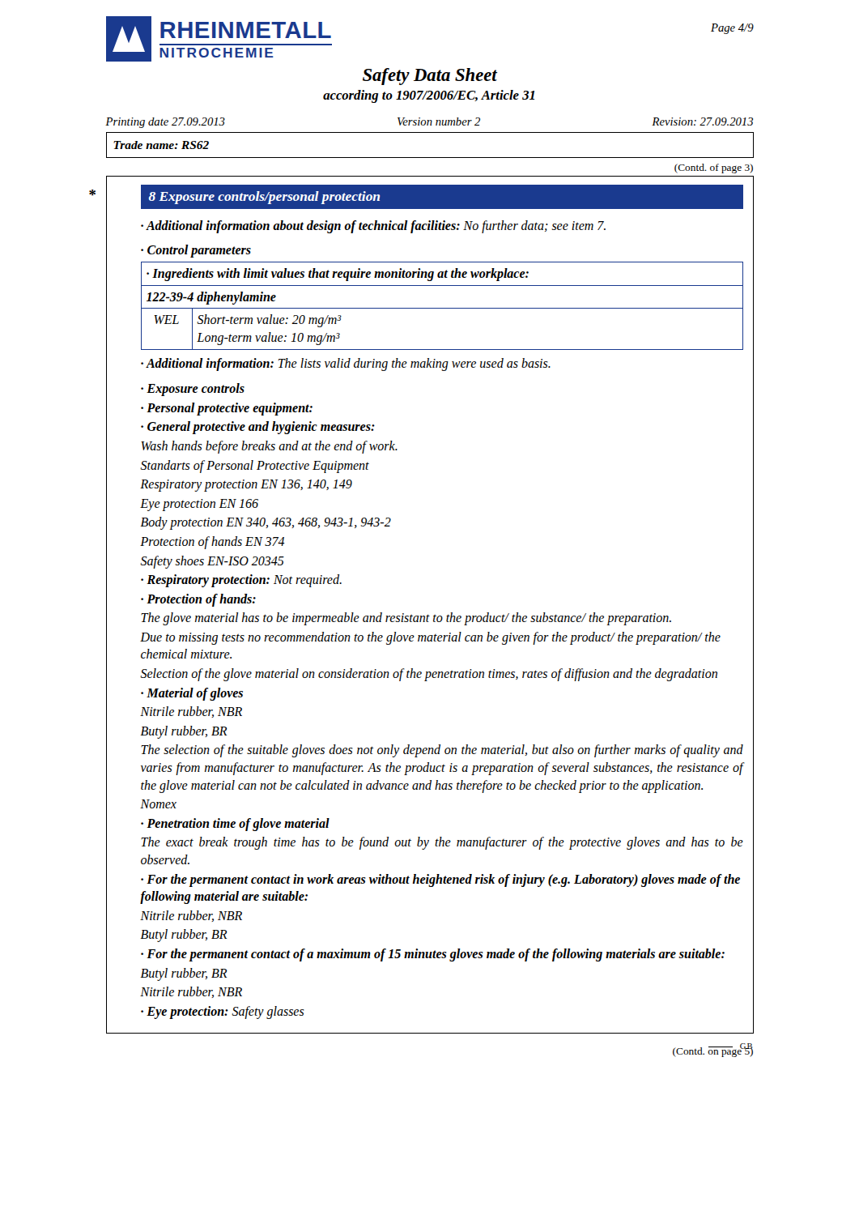Page 4/9
RHEINMETALL
NITROCHEMIE
Safety Data Sheet
according to 1907/2006/EC, Article 31
Printing date 27.09.2013 Version number 2 Revision: 27.09.2013
Trade name: RS62
(Contd. of page 3)
*
8 Exposure controls/personal protection
Additional information about design of technical facilities: No further data; see item 7.
Control parameters
| · Ingredients with limit values that require monitoring at the workplace: |
| 122-39-4 diphenylamine |
| WEL | Short-term value: 20 mg/m³ Long-term value: 10 mg/m³ |
Additional information: The lists valid during the making were used as basis.
Exposure controls
Personal protective equipment:
General protective and hygienic measures:
Wash hands before breaks and at the end of work.
Standarts of Personal Protective Equipment
Respiratory protection EN 136, 140, 149
Eye protection EN 166
Body protection EN 340, 463, 468, 943-1, 943-2
Protection of hands EN 374
Safety shoes EN-ISO 20345
Respiratory protection: Not required.
Protection of hands:
The glove material has to be impermeable and resistant to the product/ the substance/ the preparation.
Due to missing tests no recommendation to the glove material can be given for the product/ the preparation/ the chemical mixture.
Selection of the glove material on consideration of the penetration times, rates of diffusion and the degradation
Material of gloves
Nitrile rubber, NBR
Butyl rubber, BR
The selection of the suitable gloves does not only depend on the material, but also on further marks of quality and varies from manufacturer to manufacturer. As the product is a preparation of several substances, the resistance of the glove material can not be calculated in advance and has therefore to be checked prior to the application.
Nomex
Penetration time of glove material
The exact break trough time has to be found out by the manufacturer of the protective gloves and has to be observed.
For the permanent contact in work areas without heightened risk of injury (e.g. Laboratory) gloves made of the following material are suitable:
Nitrile rubber, NBR
Butyl rubber, BR
For the permanent contact of a maximum of 15 minutes gloves made of the following materials are suitable:
Butyl rubber, BR
Nitrile rubber, NBR
Eye protection: Safety glasses
GB
(Contd. on page 5)